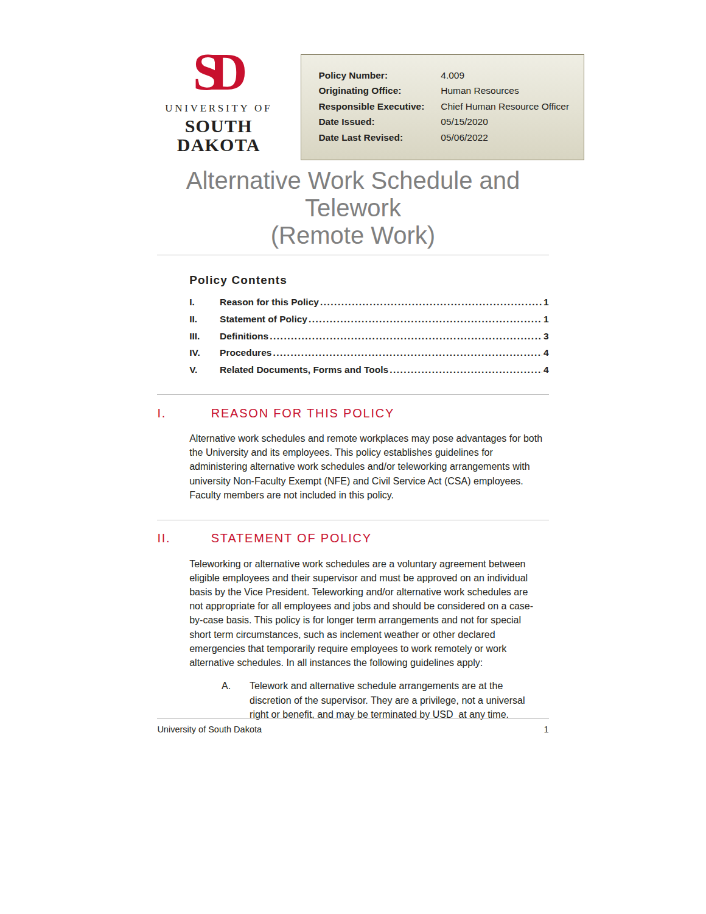SD
University of
South Dakota
| Policy Number: | 4.009 |
| Originating Office: | Human Resources |
| Responsible Executive: | Chief Human Resource Officer |
| Date Issued: | 05/15/2020 |
| Date Last Revised: | 05/06/2022 |
Alternative Work Schedule and Telework
(Remote Work)
Policy Contents
I. Reason for this Policy................................................................................................ 1
II. Statement of Policy................................................................................................... 1
III. Definitions............................................................................................................. 3
IV. Procedures............................................................................................................. 4
V. Related Documents, Forms and Tools............................................................. 4
I. REASON FOR THIS POLICY
Alternative work schedules and remote workplaces may pose advantages for both the University and its employees. This policy establishes guidelines for administering alternative work schedules and/or teleworking arrangements with university Non-Faculty Exempt (NFE) and Civil Service Act (CSA) employees. Faculty members are not included in this policy.
II. STATEMENT OF POLICY
Teleworking or alternative work schedules are a voluntary agreement between eligible employees and their supervisor and must be approved on an individual basis by the Vice President. Teleworking and/or alternative work schedules are not appropriate for all employees and jobs and should be considered on a case-by-case basis. This policy is for longer term arrangements and not for special short term circumstances, such as inclement weather or other declared emergencies that temporarily require employees to work remotely or work alternative schedules. In all instances the following guidelines apply:
A. Telework and alternative schedule arrangements are at the discretion of the supervisor. They are a privilege, not a universal right or benefit, and may be terminated by USD at any time.
University of South Dakota 1